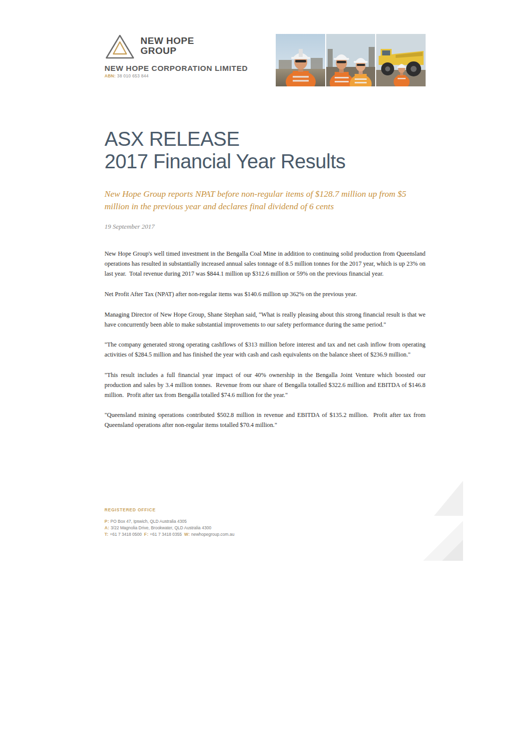NEW HOPE
GROUP
NEW HOPE CORPORATION LIMITED
ABN: 38 010 653 844
ASX RELEASE
2017 Financial Year Results
New Hope Group reports NPAT before non-regular items of $128.7 million up from $5 million in the previous year and declares final dividend of 6 cents
19 September 2017
New Hope Group's well timed investment in the Bengalla Coal Mine in addition to continuing solid production from Queensland operations has resulted in substantially increased annual sales tonnage of 8.5 million tonnes for the 2017 year, which is up 23% on last year. Total revenue during 2017 was $844.1 million up $312.6 million or 59% on the previous financial year.
Net Profit After Tax (NPAT) after non-regular items was $140.6 million up 362% on the previous year.
Managing Director of New Hope Group, Shane Stephan said, "What is really pleasing about this strong financial result is that we have concurrently been able to make substantial improvements to our safety performance during the same period."
"The company generated strong operating cashflows of $313 million before interest and tax and net cash inflow from operating activities of $284.5 million and has finished the year with cash and cash equivalents on the balance sheet of $236.9 million."
"This result includes a full financial year impact of our 40% ownership in the Bengalla Joint Venture which boosted our production and sales by 3.4 million tonnes. Revenue from our share of Bengalla totalled $322.6 million and EBITDA of $146.8 million. Profit after tax from Bengalla totalled $74.6 million for the year."
"Queensland mining operations contributed $502.8 million in revenue and EBITDA of $135.2 million. Profit after tax from Queensland operations after non-regular items totalled $70.4 million."
REGISTERED OFFICE
P: PO Box 47, Ipswich, QLD Australia 4305
A: 3/22 Magnolia Drive, Brookwater, QLD Australia 4300
T: +61 7 3418 0500 F: +61 7 3418 0355 W: newhopegroup.com.au